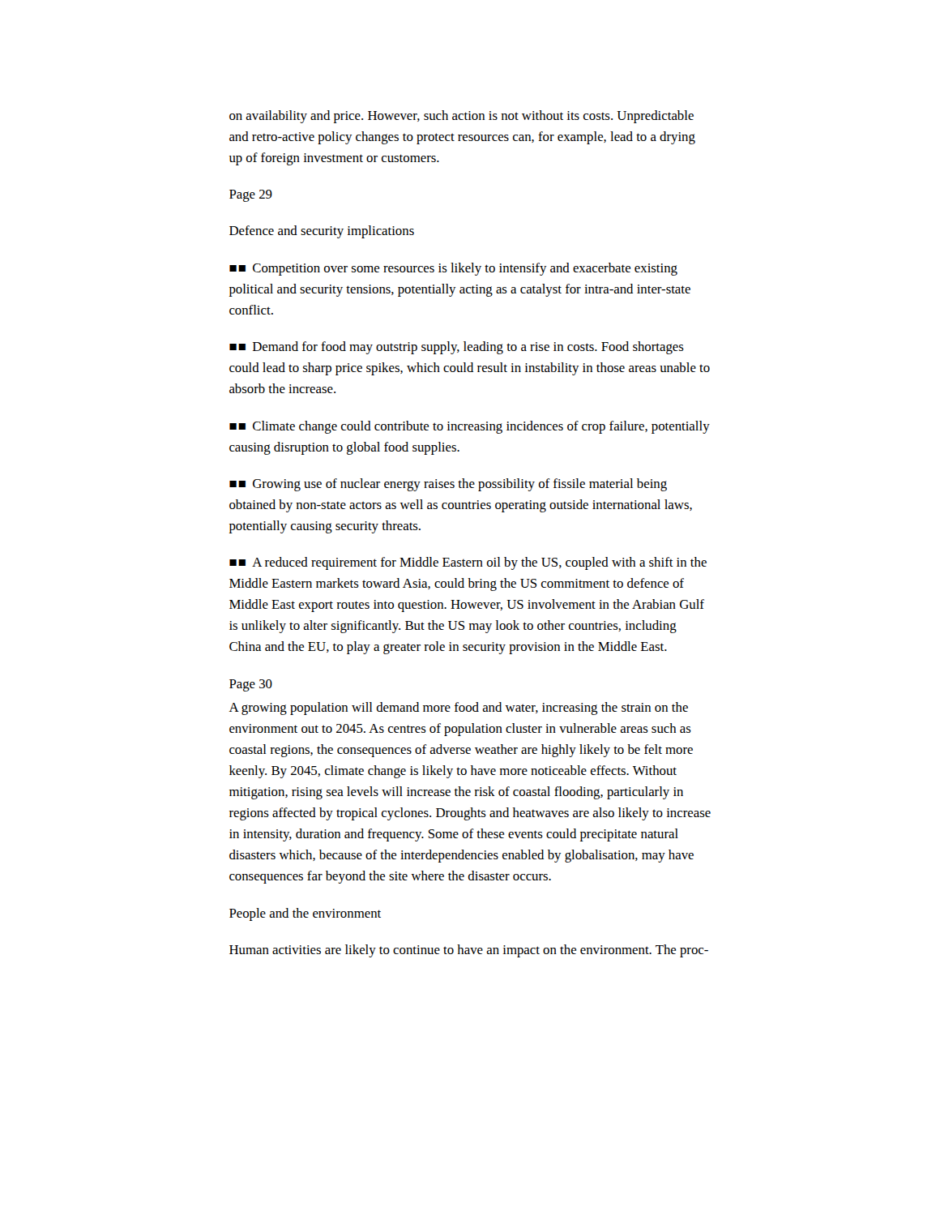on availability and price. However, such action is not without its costs. Unpredictable and retro-active policy changes to protect resources can, for example, lead to a drying up of foreign investment or customers.
Page 29
Defence and security implications
■■Competition over some resources is likely to intensify and exacerbate existing political and security tensions, potentially acting as a catalyst for intra-and inter-state conflict.
■■Demand for food may outstrip supply, leading to a rise in costs. Food shortages could lead to sharp price spikes, which could result in instability in those areas unable to absorb the increase.
■■Climate change could contribute to increasing incidences of crop failure, potentially causing disruption to global food supplies.
■■Growing use of nuclear energy raises the possibility of fissile material being obtained by non-state actors as well as countries operating outside international laws, potentially causing security threats.
■■A reduced requirement for Middle Eastern oil by the US, coupled with a shift in the Middle Eastern markets toward Asia, could bring the US commitment to defence of Middle East export routes into question. However, US involvement in the Arabian Gulf is unlikely to alter significantly. But the US may look to other countries, including China and the EU, to play a greater role in security provision in the Middle East.
Page 30
A growing population will demand more food and water, increasing the strain on the environment out to 2045. As centres of population cluster in vulnerable areas such as coastal regions, the consequences of adverse weather are highly likely to be felt more keenly. By 2045, climate change is likely to have more noticeable effects. Without mitigation, rising sea levels will increase the risk of coastal flooding, particularly in regions affected by tropical cyclones. Droughts and heatwaves are also likely to increase in intensity, duration and frequency. Some of these events could precipitate natural disasters which, because of the interdependencies enabled by globalisation, may have consequences far beyond the site where the disaster occurs.
People and the environment
Human activities are likely to continue to have an impact on the environment. The proc-